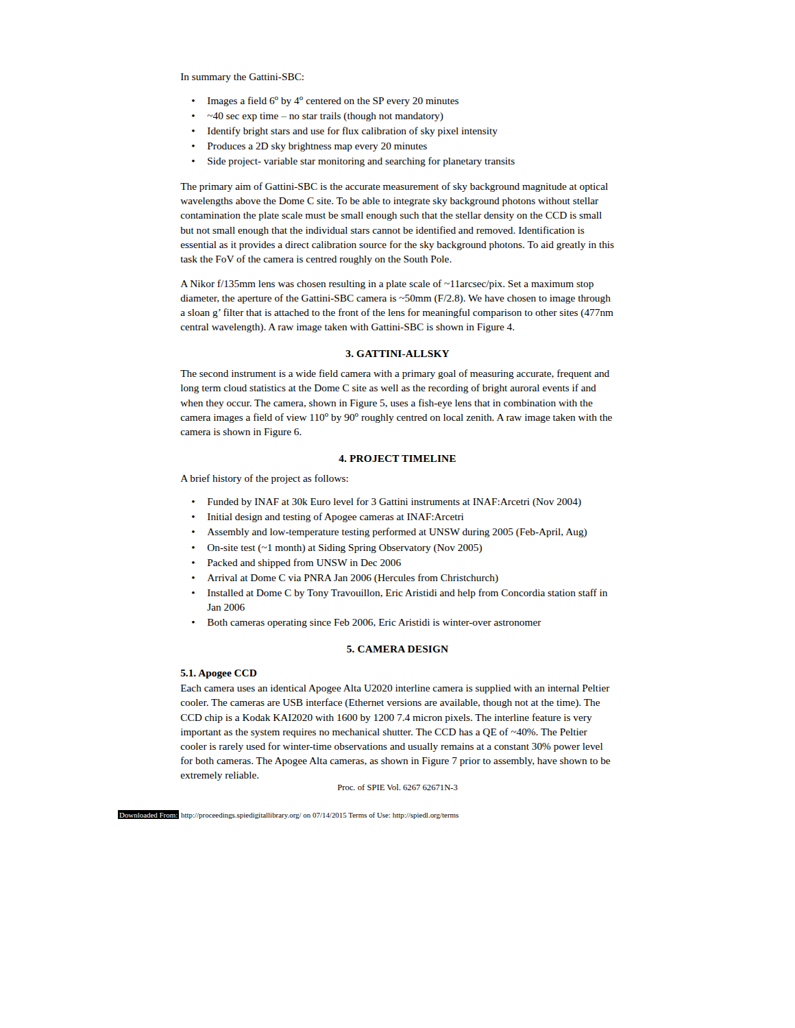In summary the Gattini-SBC:
Images a field 6o by 4o centered on the SP every 20 minutes
~40 sec exp time – no star trails (though not mandatory)
Identify bright stars and use for flux calibration of sky pixel intensity
Produces a 2D sky brightness map every 20 minutes
Side project- variable star monitoring and searching for planetary transits
The primary aim of Gattini-SBC is the accurate measurement of sky background magnitude at optical wavelengths above the Dome C site. To be able to integrate sky background photons without stellar contamination the plate scale must be small enough such that the stellar density on the CCD is small but not small enough that the individual stars cannot be identified and removed. Identification is essential as it provides a direct calibration source for the sky background photons. To aid greatly in this task the FoV of the camera is centred roughly on the South Pole.
A Nikor f/135mm lens was chosen resulting in a plate scale of ~11arcsec/pix. Set a maximum stop diameter, the aperture of the Gattini-SBC camera is ~50mm (F/2.8). We have chosen to image through a sloan g’ filter that is attached to the front of the lens for meaningful comparison to other sites (477nm central wavelength). A raw image taken with Gattini-SBC is shown in Figure 4.
3. GATTINI-ALLSKY
The second instrument is a wide field camera with a primary goal of measuring accurate, frequent and long term cloud statistics at the Dome C site as well as the recording of bright auroral events if and when they occur. The camera, shown in Figure 5, uses a fish-eye lens that in combination with the camera images a field of view 110o by 90o roughly centred on local zenith. A raw image taken with the camera is shown in Figure 6.
4. PROJECT TIMELINE
A brief history of the project as follows:
Funded by INAF at 30k Euro level for 3 Gattini instruments at INAF:Arcetri (Nov 2004)
Initial design and testing of Apogee cameras at INAF:Arcetri
Assembly and low-temperature testing performed at UNSW during 2005 (Feb-April, Aug)
On-site test (~1 month) at Siding Spring Observatory (Nov 2005)
Packed and shipped from UNSW in Dec 2006
Arrival at Dome C via PNRA Jan 2006 (Hercules from Christchurch)
Installed at Dome C by Tony Travouillon, Eric Aristidi and help from Concordia station staff in Jan 2006
Both cameras operating since Feb 2006, Eric Aristidi is winter-over astronomer
5. CAMERA DESIGN
5.1. Apogee CCD
Each camera uses an identical Apogee Alta U2020 interline camera is supplied with an internal Peltier cooler. The cameras are USB interface (Ethernet versions are available, though not at the time). The CCD chip is a Kodak KAI2020 with 1600 by 1200 7.4 micron pixels. The interline feature is very important as the system requires no mechanical shutter. The CCD has a QE of ~40%. The Peltier cooler is rarely used for winter-time observations and usually remains at a constant 30% power level for both cameras. The Apogee Alta cameras, as shown in Figure 7 prior to assembly, have shown to be extremely reliable.
Proc. of SPIE Vol. 6267 62671N-3
Downloaded From: http://proceedings.spiedigitallibrary.org/ on 07/14/2015 Terms of Use: http://spiedl.org/terms